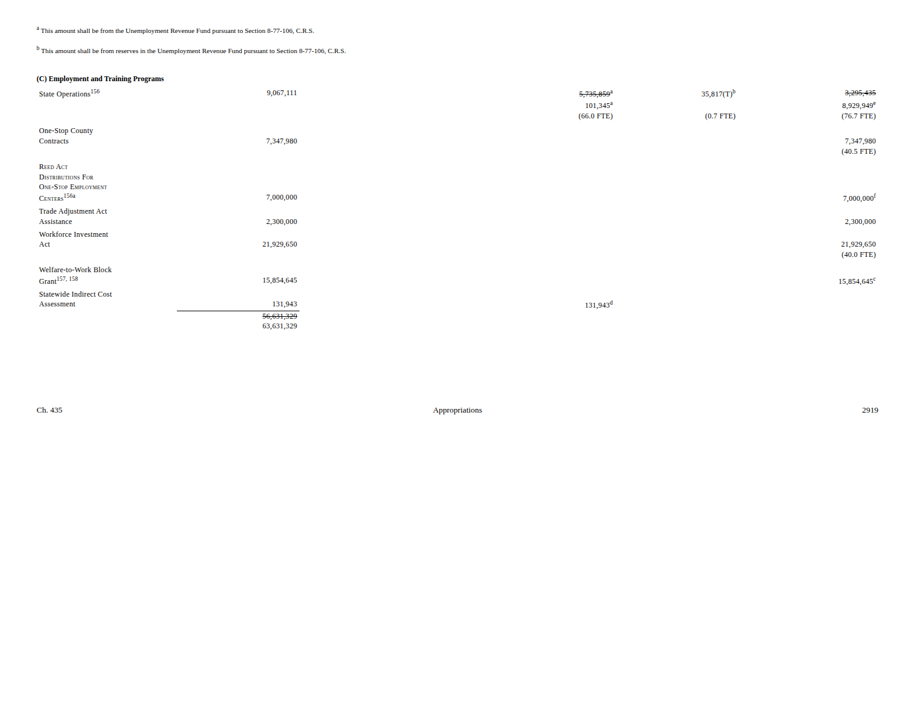a This amount shall be from the Unemployment Revenue Fund pursuant to Section 8-77-106, C.R.S.
b This amount shall be from reserves in the Unemployment Revenue Fund pursuant to Section 8-77-106, C.R.S.
(C) Employment and Training Programs
| State Operations 156 | 9,067,111 | | 5,735,859 a | 35,817(T) b | 3,295,435 |
| | | | 101,345 a | | 8,929,949 e |
| | | | (66.0 FTE) | (0.7 FTE) | (76.7 FTE) |
| One-Stop County | | | | | |
| Contracts | 7,347,980 | | | | 7,347,980 |
| | | | | | (40.5 FTE) |
| Reed Act | | | | | |
| Distributions For | | | | | |
| One-Stop Employment | | | | | |
| Centers 156a | 7,000,000 | | | | 7,000,000 f |
| Trade Adjustment Act | | | | | |
| Assistance | 2,300,000 | | | | 2,300,000 |
| Workforce Investment | | | | | |
| Act | 21,929,650 | | | | 21,929,650 |
| | | | | | (40.0 FTE) |
| Welfare-to-Work Block | | | | | |
| Grant 157, 158 | 15,854,645 | | | | 15,854,645 c |
| Statewide Indirect Cost | | | | | |
| Assessment | 131,943 | | 131,943 d | | |
| | 56,631,329 | | | | |
| | 63,631,329 | | | | |
Ch. 435
Appropriations
2919